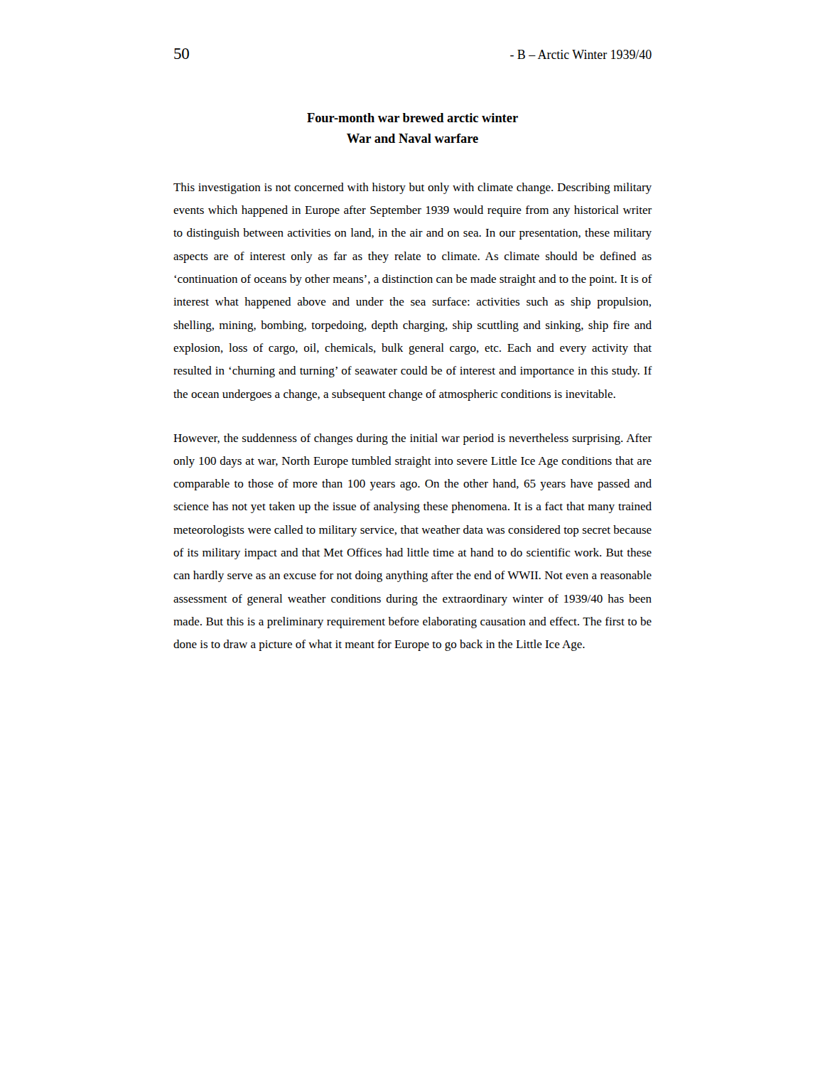50 - B – Arctic Winter 1939/40
Four-month war brewed arctic winter
War and Naval warfare
This investigation is not concerned with history but only with climate change. Describing military events which happened in Europe after September 1939 would require from any historical writer to distinguish between activities on land, in the air and on sea. In our presentation, these military aspects are of interest only as far as they relate to climate. As climate should be defined as ‘continuation of oceans by other means’, a distinction can be made straight and to the point. It is of interest what happened above and under the sea surface: activities such as ship propulsion, shelling, mining, bombing, torpedoing, depth charging, ship scuttling and sinking, ship fire and explosion, loss of cargo, oil, chemicals, bulk general cargo, etc. Each and every activity that resulted in ‘churning and turning’ of seawater could be of interest and importance in this study. If the ocean undergoes a change, a subsequent change of atmospheric conditions is inevitable.
However, the suddenness of changes during the initial war period is nevertheless surprising. After only 100 days at war, North Europe tumbled straight into severe Little Ice Age conditions that are comparable to those of more than 100 years ago. On the other hand, 65 years have passed and science has not yet taken up the issue of analysing these phenomena. It is a fact that many trained meteorologists were called to military service, that weather data was considered top secret because of its military impact and that Met Offices had little time at hand to do scientific work. But these can hardly serve as an excuse for not doing anything after the end of WWII. Not even a reasonable assessment of general weather conditions during the extraordinary winter of 1939/40 has been made. But this is a preliminary requirement before elaborating causation and effect. The first to be done is to draw a picture of what it meant for Europe to go back in the Little Ice Age.